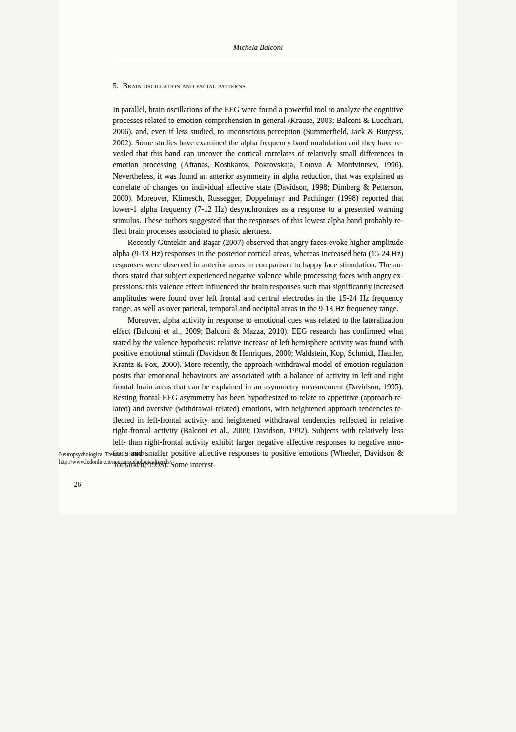Michela Balconi
5. Brain oscillation and facial patterns
In parallel, brain oscillations of the EEG were found a powerful tool to analyze the cognitive processes related to emotion comprehension in general (Krause, 2003; Balconi & Lucchiari, 2006), and, even if less studied, to unconscious perception (Summerfield, Jack & Burgess, 2002). Some studies have examined the alpha frequency band modulation and they have revealed that this band can uncover the cortical correlates of relatively small differences in emotion processing (Aftanas, Koshkarov, Pokrovskaja, Lotova & Mordvintsev, 1996). Nevertheless, it was found an anterior asymmetry in alpha reduction, that was explained as correlate of changes on individual affective state (Davidson, 1998; Dimberg & Petterson, 2000). Moreover, Klimesch, Russegger, Doppelmayr and Pachinger (1998) reported that lower-1 alpha frequency (7-12 Hz) desynchronizes as a response to a presented warning stimulus. These authors suggested that the responses of this lowest alpha band probably reflect brain processes associated to phasic alertness.
Recently Güntekin and Başar (2007) observed that angry faces evoke higher amplitude alpha (9-13 Hz) responses in the posterior cortical areas, whereas increased beta (15-24 Hz) responses were observed in anterior areas in comparison to happy face stimulation. The authors stated that subject experienced negative valence while processing faces with angry expressions: this valence effect influenced the brain responses such that significantly increased amplitudes were found over left frontal and central electrodes in the 15-24 Hz frequency range, as well as over parietal, temporal and occipital areas in the 9-13 Hz frequency range.
Moreover, alpha activity in response to emotional cues was related to the lateralization effect (Balconi et al., 2009; Balconi & Mazza, 2010). EEG research has confirmed what stated by the valence hypothesis: relative increase of left hemisphere activity was found with positive emotional stimuli (Davidson & Henriques, 2000; Waldstein, Kop, Schmidt, Haufler, Krantz & Fox, 2000). More recently, the approach-withdrawal model of emotion regulation posits that emotional behaviours are associated with a balance of activity in left and right frontal brain areas that can be explained in an asymmetry measurement (Davidson, 1995). Resting frontal EEG asymmetry has been hypothesized to relate to appetitive (approach-related) and aversive (withdrawal-related) emotions, with heightened approach tendencies reflected in left-frontal activity and heightened withdrawal tendencies reflected in relative right-frontal activity (Balconi et al., 2009; Davidson, 1992). Subjects with relatively less left- than right-frontal activity exhibit larger negative affective responses to negative emotions and smaller positive affective responses to positive emotions (Wheeler, Davidson & Tomarken, 1993). Some interest-
Neuropsychological Trends – 11/2012
http://www.ledonline.it/neuropsychologicaltrends/
26